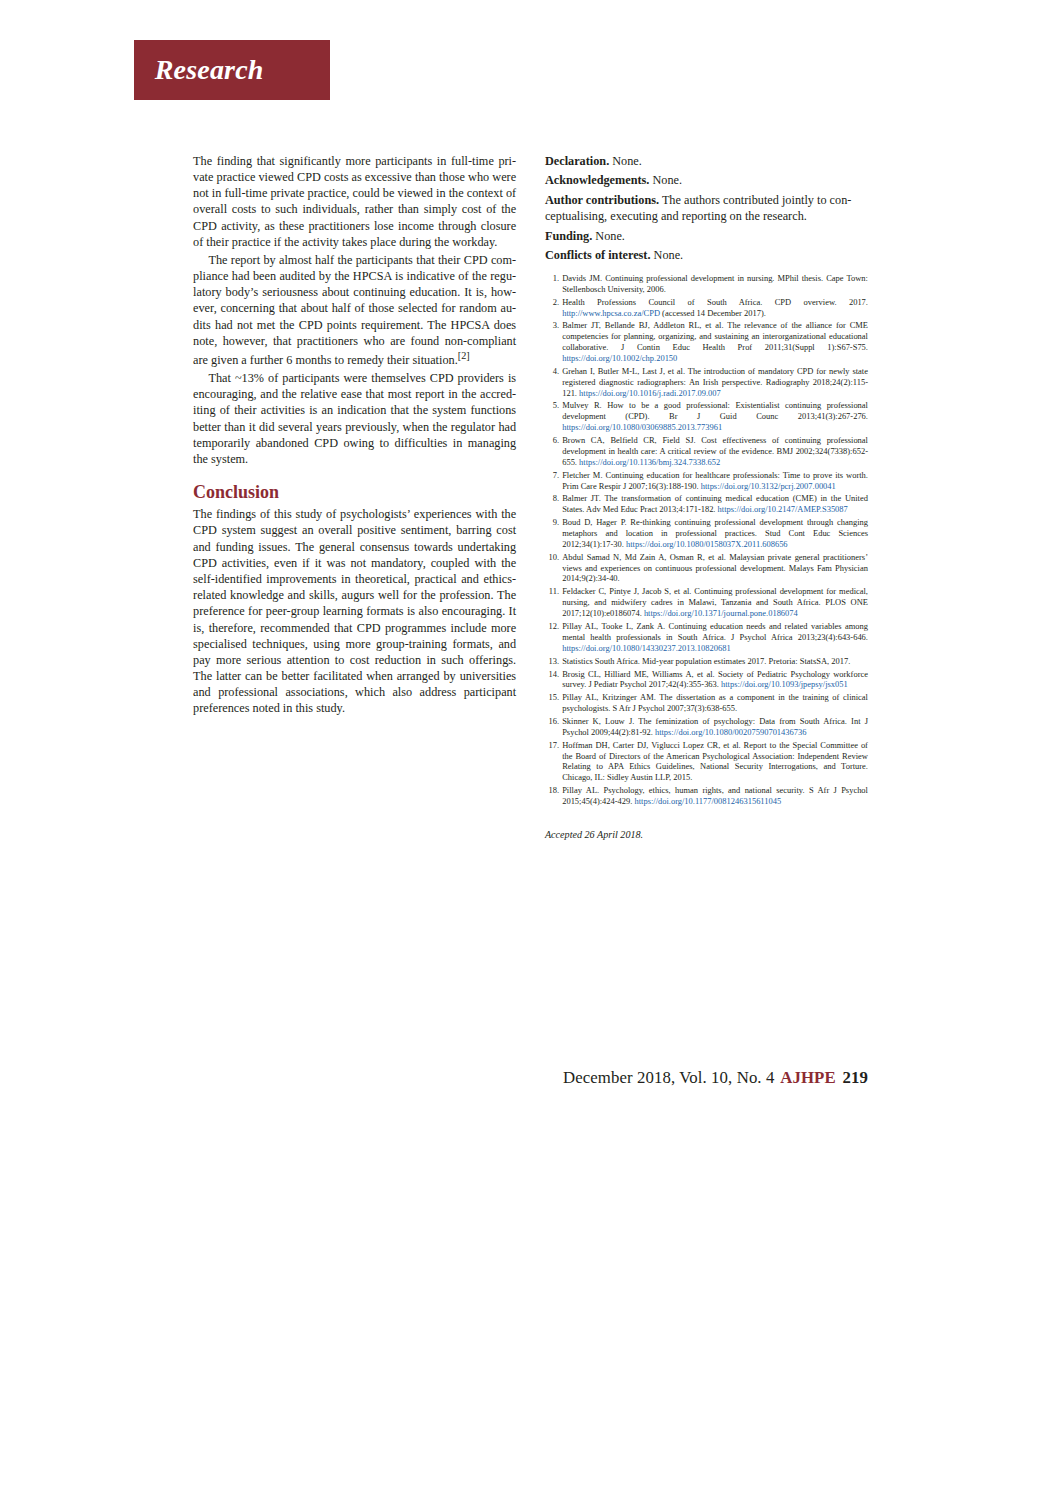Research
The finding that significantly more participants in full-time private practice viewed CPD costs as excessive than those who were not in full-time private practice, could be viewed in the context of overall costs to such individuals, rather than simply cost of the CPD activity, as these practitioners lose income through closure of their practice if the activity takes place during the workday.
The report by almost half the participants that their CPD compliance had been audited by the HPCSA is indicative of the regulatory body’s seriousness about continuing education. It is, however, concerning that about half of those selected for random audits had not met the CPD points requirement. The HPCSA does note, however, that practitioners who are found non-compliant are given a further 6 months to remedy their situation.[2]
That ~13% of participants were themselves CPD providers is encouraging, and the relative ease that most report in the accrediting of their activities is an indication that the system functions better than it did several years previously, when the regulator had temporarily abandoned CPD owing to difficulties in managing the system.
Conclusion
The findings of this study of psychologists’ experiences with the CPD system suggest an overall positive sentiment, barring cost and funding issues. The general consensus towards undertaking CPD activities, even if it was not mandatory, coupled with the self-identified improvements in theoretical, practical and ethics-related knowledge and skills, augurs well for the profession. The preference for peer-group learning formats is also encouraging. It is, therefore, recommended that CPD programmes include more specialised techniques, using more group-training formats, and pay more serious attention to cost reduction in such offerings. The latter can be better facilitated when arranged by universities and professional associations, which also address participant preferences noted in this study.
Declaration. None.
Acknowledgements. None.
Author contributions. The authors contributed jointly to conceptualising, executing and reporting on the research.
Funding. None.
Conflicts of interest. None.
Davids JM. Continuing professional development in nursing. MPhil thesis. Cape Town: Stellenbosch University, 2006.
Health Professions Council of South Africa. CPD overview. 2017. http://www.hpcsa.co.za/CPD (accessed 14 December 2017).
Balmer JT, Bellande BJ, Addleton RL, et al. The relevance of the alliance for CME competencies for planning, organizing, and sustaining an interorganizational educational collaborative. J Contin Educ Health Prof 2011;31(Suppl 1):S67-S75. https://doi.org/10.1002/chp.20150
Grehan I, Butler M-L, Last J, et al. The introduction of mandatory CPD for newly state registered diagnostic radiographers: An Irish perspective. Radiography 2018;24(2):115-121. https://doi.org/10.1016/j.radi.2017.09.007
Mulvey R. How to be a good professional: Existentialist continuing professional development (CPD). Br J Guid Counc 2013;41(3):267-276. https://doi.org/10.1080/03069885.2013.773961
Brown CA, Belfield CR, Field SJ. Cost effectiveness of continuing professional development in health care: A critical review of the evidence. BMJ 2002;324(7338):652-655. https://doi.org/10.1136/bmj.324.7338.652
Fletcher M. Continuing education for healthcare professionals: Time to prove its worth. Prim Care Respir J 2007;16(3):188-190. https://doi.org/10.3132/pcrj.2007.00041
Balmer JT. The transformation of continuing medical education (CME) in the United States. Adv Med Educ Pract 2013;4:171-182. https://doi.org/10.2147/AMEP.S35087
Boud D, Hager P. Re-thinking continuing professional development through changing metaphors and location in professional practices. Stud Cont Educ Sciences 2012;34(1):17-30. https://doi.org/10.1080/0158037X.2011.608656
Abdul Samad N, Md Zain A, Osman R, et al. Malaysian private general practitioners’ views and experiences on continuous professional development. Malays Fam Physician 2014;9(2):34-40.
Feldacker C, Pintye J, Jacob S, et al. Continuing professional development for medical, nursing, and midwifery cadres in Malawi, Tanzania and South Africa. PLOS ONE 2017;12(10):e0186074. https://doi.org/10.1371/journal.pone.0186074
Pillay AL, Tooke L, Zank A. Continuing education needs and related variables among mental health professionals in South Africa. J Psychol Africa 2013;23(4):643-646. https://doi.org/10.1080/14330237.2013.10820681
Statistics South Africa. Mid-year population estimates 2017. Pretoria: StatsSA, 2017.
Brosig CL, Hilliard ME, Williams A, et al. Society of Pediatric Psychology workforce survey. J Pediatr Psychol 2017;42(4):355-363. https://doi.org/10.1093/jpepsy/jsx051
Pillay AL, Kritzinger AM. The dissertation as a component in the training of clinical psychologists. S Afr J Psychol 2007;37(3):638-655.
Skinner K, Louw J. The feminization of psychology: Data from South Africa. Int J Psychol 2009;44(2):81-92. https://doi.org/10.1080/00207590701436736
Hoffman DH, Carter DJ, Viglucci Lopez CR, et al. Report to the Special Committee of the Board of Directors of the American Psychological Association: Independent Review Relating to APA Ethics Guidelines, National Security Interrogations, and Torture. Chicago, IL: Sidley Austin LLP, 2015.
Pillay AL. Psychology, ethics, human rights, and national security. S Afr J Psychol 2015;45(4):424-429. https://doi.org/10.1177/0081246315611045
Accepted 26 April 2018.
December 2018, Vol. 10, No. 4 AJHPE 219